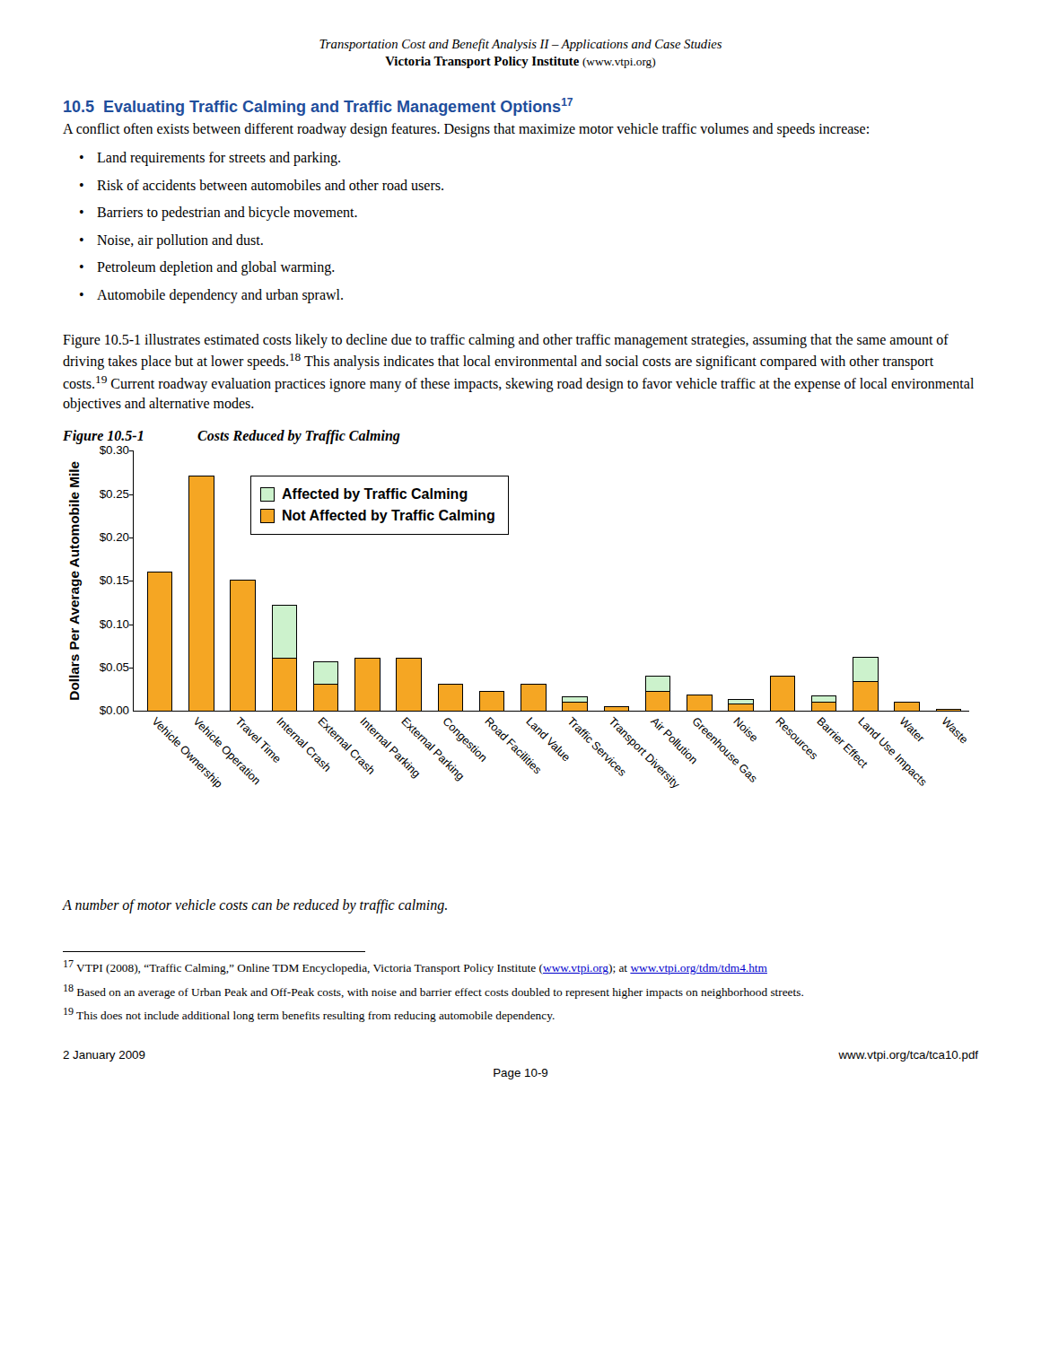Transportation Cost and Benefit Analysis II – Applications and Case Studies
Victoria Transport Policy Institute (www.vtpi.org)
10.5 Evaluating Traffic Calming and Traffic Management Options17
A conflict often exists between different roadway design features. Designs that maximize motor vehicle traffic volumes and speeds increase:
Land requirements for streets and parking.
Risk of accidents between automobiles and other road users.
Barriers to pedestrian and bicycle movement.
Noise, air pollution and dust.
Petroleum depletion and global warming.
Automobile dependency and urban sprawl.
Figure 10.5-1 illustrates estimated costs likely to decline due to traffic calming and other traffic management strategies, assuming that the same amount of driving takes place but at lower speeds.18 This analysis indicates that local environmental and social costs are significant compared with other transport costs.19 Current roadway evaluation practices ignore many of these impacts, skewing road design to favor vehicle traffic at the expense of local environmental objectives and alternative modes.
Figure 10.5-1 Costs Reduced by Traffic Calming
Dollars Per Average Automobile Mile
$0.30
$0.25
$0.20
$0.15
$0.10
$0.05
$0.00
Affected by Traffic Calming
Not Affected by Traffic Calming
Vehicle Ownership
Vehicle Operation
Travel Time
Internal Crash
External Crash
Internal Parking
External Parking
Congestion
Road Facilities
Land Value
Traffic Services
Transport Diversity
Air Pollution
Greenhouse Gas
Noise
Resources
Barrier Effect
Land Use Impacts
Water
Waste
A number of motor vehicle costs can be reduced by traffic calming.
17 VTPI (2008), “Traffic Calming,” Online TDM Encyclopedia, Victoria Transport Policy Institute (www.vtpi.org); at www.vtpi.org/tdm/tdm4.htm
18 Based on an average of Urban Peak and Off-Peak costs, with noise and barrier effect costs doubled to represent higher impacts on neighborhood streets.
19 This does not include additional long term benefits resulting from reducing automobile dependency.
2 January 2009
www.vtpi.org/tca/tca10.pdf
Page 10-9